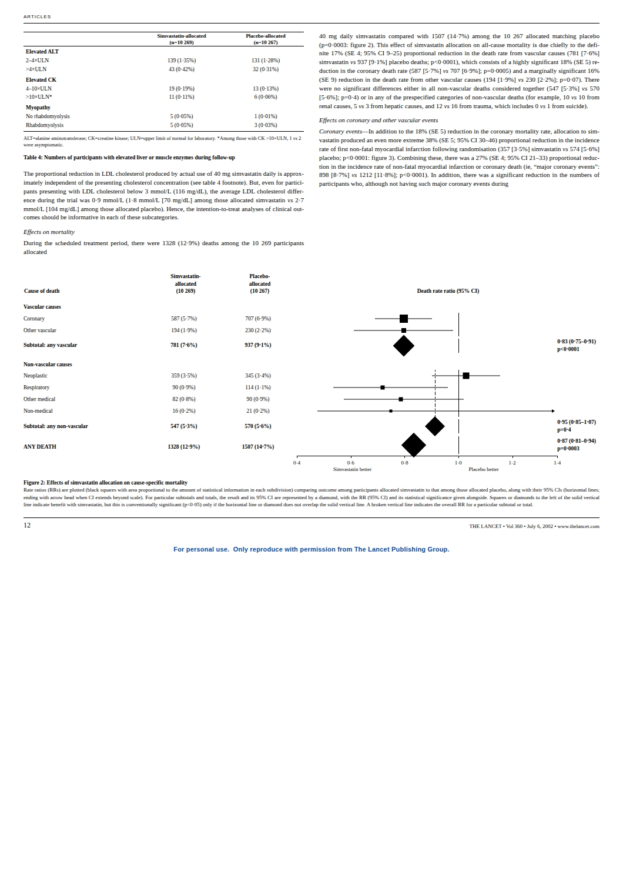ARTICLES
| | Simvastatin-allocated (n=10 269) | Placebo-allocated (n=10 267) |
| --- | --- | --- |
| Elevated ALT |
| 2–4×ULN | 139 (1·35%) | 131 (1·28%) |
| >4×ULN | 43 (0·42%) | 32 (0·31%) |
| Elevated CK |
| 4–10×ULN | 19 (0·19%) | 13 (0·13%) |
| >10×ULN* | 11 (0·11%) | 6 (0·06%) |
| Myopathy |
| No rhabdomyolysis | 5 (0·05%) | 1 (0·01%) |
| Rhabdomyolysis | 5 (0·05%) | 3 (0·03%) |
ALT=alanine aminotransferase; CK=creatine kinase; ULN=upper limit of normal for laboratory. *Among those with CK >10×ULN, 1 vs 2 were asymptomatic.
Table 4: Numbers of participants with elevated liver or muscle enzymes during follow-up
The proportional reduction in LDL cholesterol produced by actual use of 40 mg simvastatin daily is approximately independent of the presenting cholesterol concentration (see table 4 footnote). But, even for participants presenting with LDL cholesterol below 3 mmol/L (116 mg/dL), the average LDL cholesterol difference during the trial was 0·9 mmol/L (1·8 mmol/L [70 mg/dL] among those allocated simvastatin vs 2·7 mmol/L [104 mg/dL] among those allocated placebo). Hence, the intention-to-treat analyses of clinical outcomes should be informative in each of these subcategories.
Effects on mortality
During the scheduled treatment period, there were 1328 (12·9%) deaths among the 10 269 participants allocated
40 mg daily simvastatin compared with 1507 (14·7%) among the 10 267 allocated matching placebo (p=0·0003: figure 2). This effect of simvastatin allocation on all-cause mortality is due chiefly to the definite 17% (SE 4; 95% CI 9–25) proportional reduction in the death rate from vascular causes (781 [7·6%] simvastatin vs 937 [9·1%] placebo deaths; p<0·0001), which consists of a highly significant 18% (SE 5) reduction in the coronary death rate (587 [5·7%] vs 707 [6·9%]; p=0·0005) and a marginally significant 16% (SE 9) reduction in the death rate from other vascular causes (194 [1·9%] vs 230 [2·2%]; p=0·07). There were no significant differences either in all non-vascular deaths considered together (547 [5·3%] vs 570 [5·6%]; p=0·4) or in any of the prespecified categories of non-vascular deaths (for example, 10 vs 10 from renal causes, 5 vs 3 from hepatic causes, and 12 vs 16 from trauma, which includes 0 vs 1 from suicide).
Effects on coronary and other vascular events
Coronary events—In addition to the 18% (SE 5) reduction in the coronary mortality rate, allocation to simvastatin produced an even more extreme 38% (SE 5; 95% CI 30–46) proportional reduction in the incidence rate of first non-fatal myocardial infarction following randomisation (357 [3·5%] simvastatin vs 574 [5·6%] placebo; p<0·0001: figure 3). Combining these, there was a 27% (SE 4; 95% CI 21–33) proportional reduction in the incidence rate of non-fatal myocardial infarction or coronary death (ie, “major coronary events”: 898 [8·7%] vs 1212 [11·8%]; p<0·0001). In addition, there was a significant reduction in the numbers of participants who, although not having such major coronary events during
| Cause of death | Simvastatin- allocated (10 269) | Placebo- allocated (10 267) | Death rate ratio (95% CI) |
| --- | --- | --- | --- |
| Vascular causes | | | | |
| Coronary | 587 (5·7%) | 707 (6·9%) | | |
| Other vascular | 194 (1·9%) | 230 (2·2%) | | |
| Subtotal: any vascular | 781 (7·6%) | 937 (9·1%) | | 0·83 (0·75–0·91) p<0·0001 |
| Non-vascular causes | | | | |
| Neoplastic | 359 (3·5%) | 345 (3·4%) | | |
| Respiratory | 90 (0·9%) | 114 (1·1%) | | |
| Other medical | 82 (0·8%) | 90 (0·9%) | | |
| Non-medical | 16 (0·2%) | 21 (0·2%) | | |
| Subtotal: any non-vascular | 547 (5·3%) | 570 (5·6%) | | 0·95 (0·85–1·07) p=0·4 |
| ANY DEATH | 1328 (12·9%) | 1507 (14·7%) | | 0·87 (0·81–0·94) p=0·0003 |
| | 0·4 0·6 0·8 1·0 1·2 1·4 Simvastatin better Placebo better | |
Figure 2: Effects of simvastatin allocation on cause-specific mortality
Rate ratios (RRs) are plotted (black squares with area proportional to the amount of statistical information in each subdivision) comparing outcome among participants allocated simvastatin to that among those allocated placebo, along with their 95% CIs (horizontal lines; ending with arrow head when CI extends beyond scale). For particular subtotals and totals, the result and its 95% CI are represented by a diamond, with the RR (95% CI) and its statistical significance given alongside. Squares or diamonds to the left of the solid vertical line indicate benefit with simvastatin, but this is conventionally significant (p<0·05) only if the horizontal line or diamond does not overlap the solid vertical line. A broken vertical line indicates the overall RR for a particular subtotal or total.
12
THE LANCET • Vol 360 • July 6, 2002 • www.thelancet.com
For personal use. Only reproduce with permission from The Lancet Publishing Group.